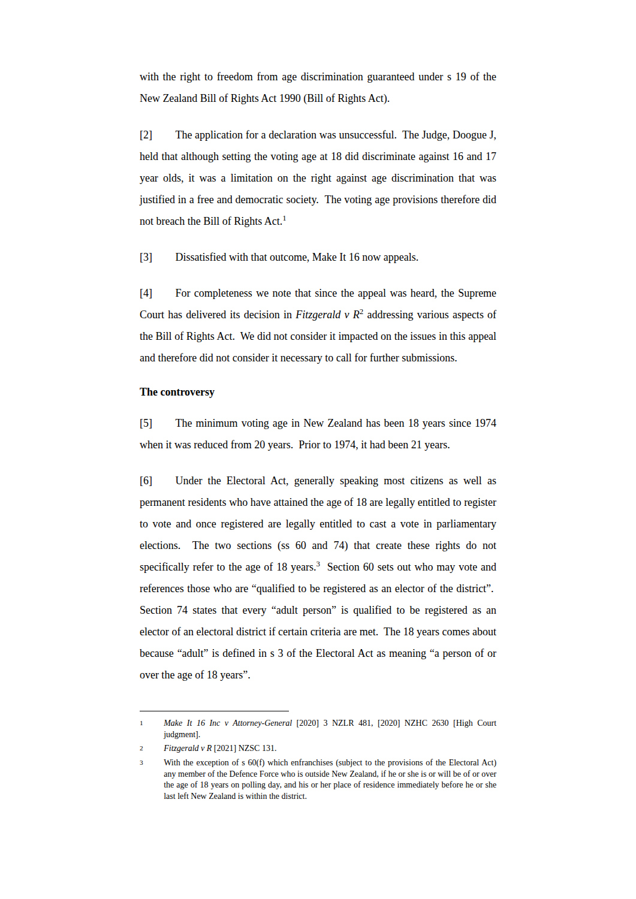with the right to freedom from age discrimination guaranteed under s 19 of the New Zealand Bill of Rights Act 1990 (Bill of Rights Act).
[2] The application for a declaration was unsuccessful. The Judge, Doogue J, held that although setting the voting age at 18 did discriminate against 16 and 17 year olds, it was a limitation on the right against age discrimination that was justified in a free and democratic society. The voting age provisions therefore did not breach the Bill of Rights Act.1
[3] Dissatisfied with that outcome, Make It 16 now appeals.
[4] For completeness we note that since the appeal was heard, the Supreme Court has delivered its decision in Fitzgerald v R2 addressing various aspects of the Bill of Rights Act. We did not consider it impacted on the issues in this appeal and therefore did not consider it necessary to call for further submissions.
The controversy
[5] The minimum voting age in New Zealand has been 18 years since 1974 when it was reduced from 20 years. Prior to 1974, it had been 21 years.
[6] Under the Electoral Act, generally speaking most citizens as well as permanent residents who have attained the age of 18 are legally entitled to register to vote and once registered are legally entitled to cast a vote in parliamentary elections. The two sections (ss 60 and 74) that create these rights do not specifically refer to the age of 18 years.3 Section 60 sets out who may vote and references those who are “qualified to be registered as an elector of the district”. Section 74 states that every “adult person” is qualified to be registered as an elector of an electoral district if certain criteria are met. The 18 years comes about because “adult” is defined in s 3 of the Electoral Act as meaning “a person of or over the age of 18 years”.
1
Make It 16 Inc v Attorney-General [2020] 3 NZLR 481, [2020] NZHC 2630 [High Court judgment].
2
Fitzgerald v R [2021] NZSC 131.
3
With the exception of s 60(f) which enfranchises (subject to the provisions of the Electoral Act) any member of the Defence Force who is outside New Zealand, if he or she is or will be of or over the age of 18 years on polling day, and his or her place of residence immediately before he or she last left New Zealand is within the district.